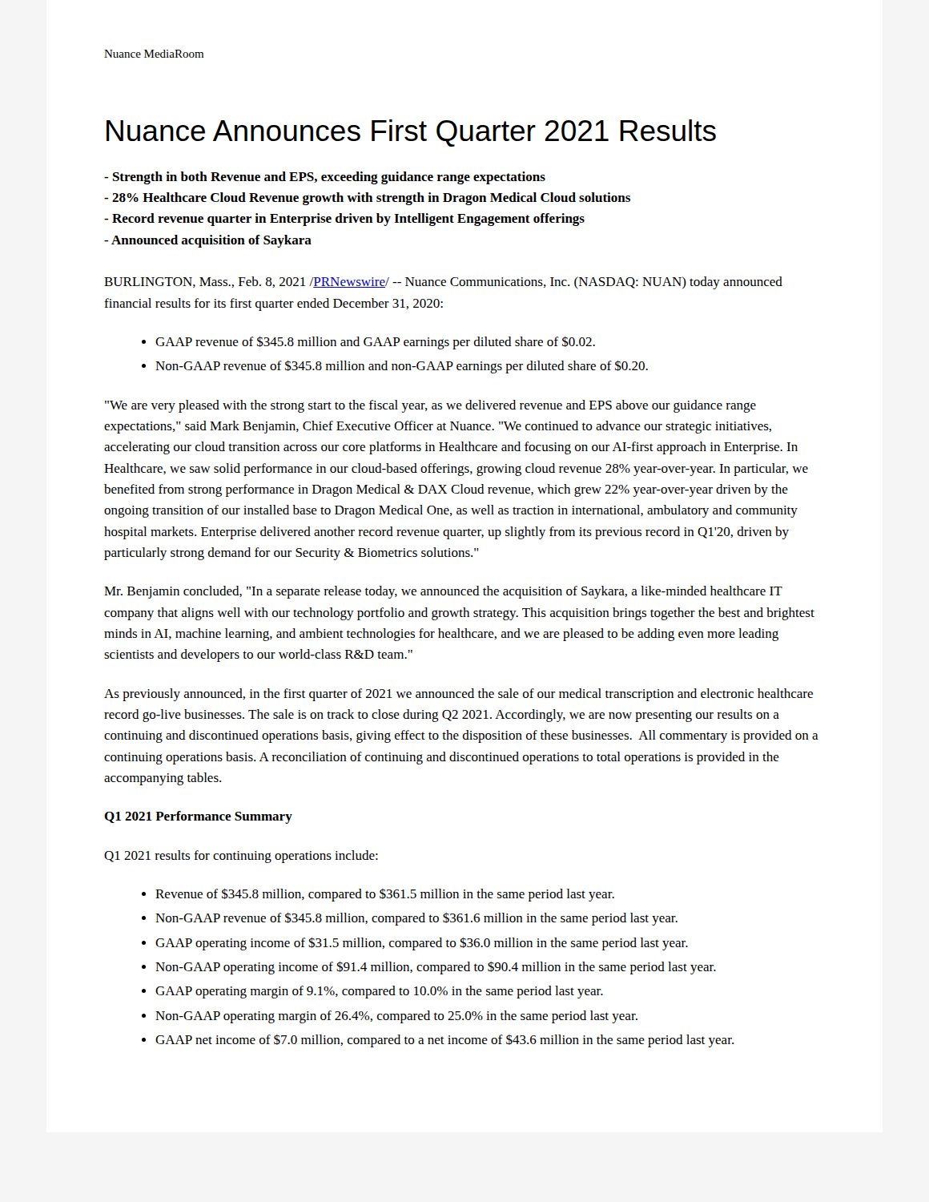Nuance MediaRoom
Nuance Announces First Quarter 2021 Results
- Strength in both Revenue and EPS, exceeding guidance range expectations
- 28% Healthcare Cloud Revenue growth with strength in Dragon Medical Cloud solutions
- Record revenue quarter in Enterprise driven by Intelligent Engagement offerings
- Announced acquisition of Saykara
BURLINGTON, Mass., Feb. 8, 2021 /PRNewswire/ -- Nuance Communications, Inc. (NASDAQ: NUAN) today announced financial results for its first quarter ended December 31, 2020:
GAAP revenue of $345.8 million and GAAP earnings per diluted share of $0.02.
Non-GAAP revenue of $345.8 million and non-GAAP earnings per diluted share of $0.20.
"We are very pleased with the strong start to the fiscal year, as we delivered revenue and EPS above our guidance range expectations," said Mark Benjamin, Chief Executive Officer at Nuance. "We continued to advance our strategic initiatives, accelerating our cloud transition across our core platforms in Healthcare and focusing on our AI-first approach in Enterprise. In Healthcare, we saw solid performance in our cloud-based offerings, growing cloud revenue 28% year-over-year. In particular, we benefited from strong performance in Dragon Medical & DAX Cloud revenue, which grew 22% year-over-year driven by the ongoing transition of our installed base to Dragon Medical One, as well as traction in international, ambulatory and community hospital markets. Enterprise delivered another record revenue quarter, up slightly from its previous record in Q1'20, driven by particularly strong demand for our Security & Biometrics solutions."
Mr. Benjamin concluded, "In a separate release today, we announced the acquisition of Saykara, a like-minded healthcare IT company that aligns well with our technology portfolio and growth strategy. This acquisition brings together the best and brightest minds in AI, machine learning, and ambient technologies for healthcare, and we are pleased to be adding even more leading scientists and developers to our world-class R&D team."
As previously announced, in the first quarter of 2021 we announced the sale of our medical transcription and electronic healthcare record go-live businesses. The sale is on track to close during Q2 2021. Accordingly, we are now presenting our results on a continuing and discontinued operations basis, giving effect to the disposition of these businesses. All commentary is provided on a continuing operations basis. A reconciliation of continuing and discontinued operations to total operations is provided in the accompanying tables.
Q1 2021 Performance Summary
Q1 2021 results for continuing operations include:
Revenue of $345.8 million, compared to $361.5 million in the same period last year.
Non-GAAP revenue of $345.8 million, compared to $361.6 million in the same period last year.
GAAP operating income of $31.5 million, compared to $36.0 million in the same period last year.
Non-GAAP operating income of $91.4 million, compared to $90.4 million in the same period last year.
GAAP operating margin of 9.1%, compared to 10.0% in the same period last year.
Non-GAAP operating margin of 26.4%, compared to 25.0% in the same period last year.
GAAP net income of $7.0 million, compared to a net income of $43.6 million in the same period last year.